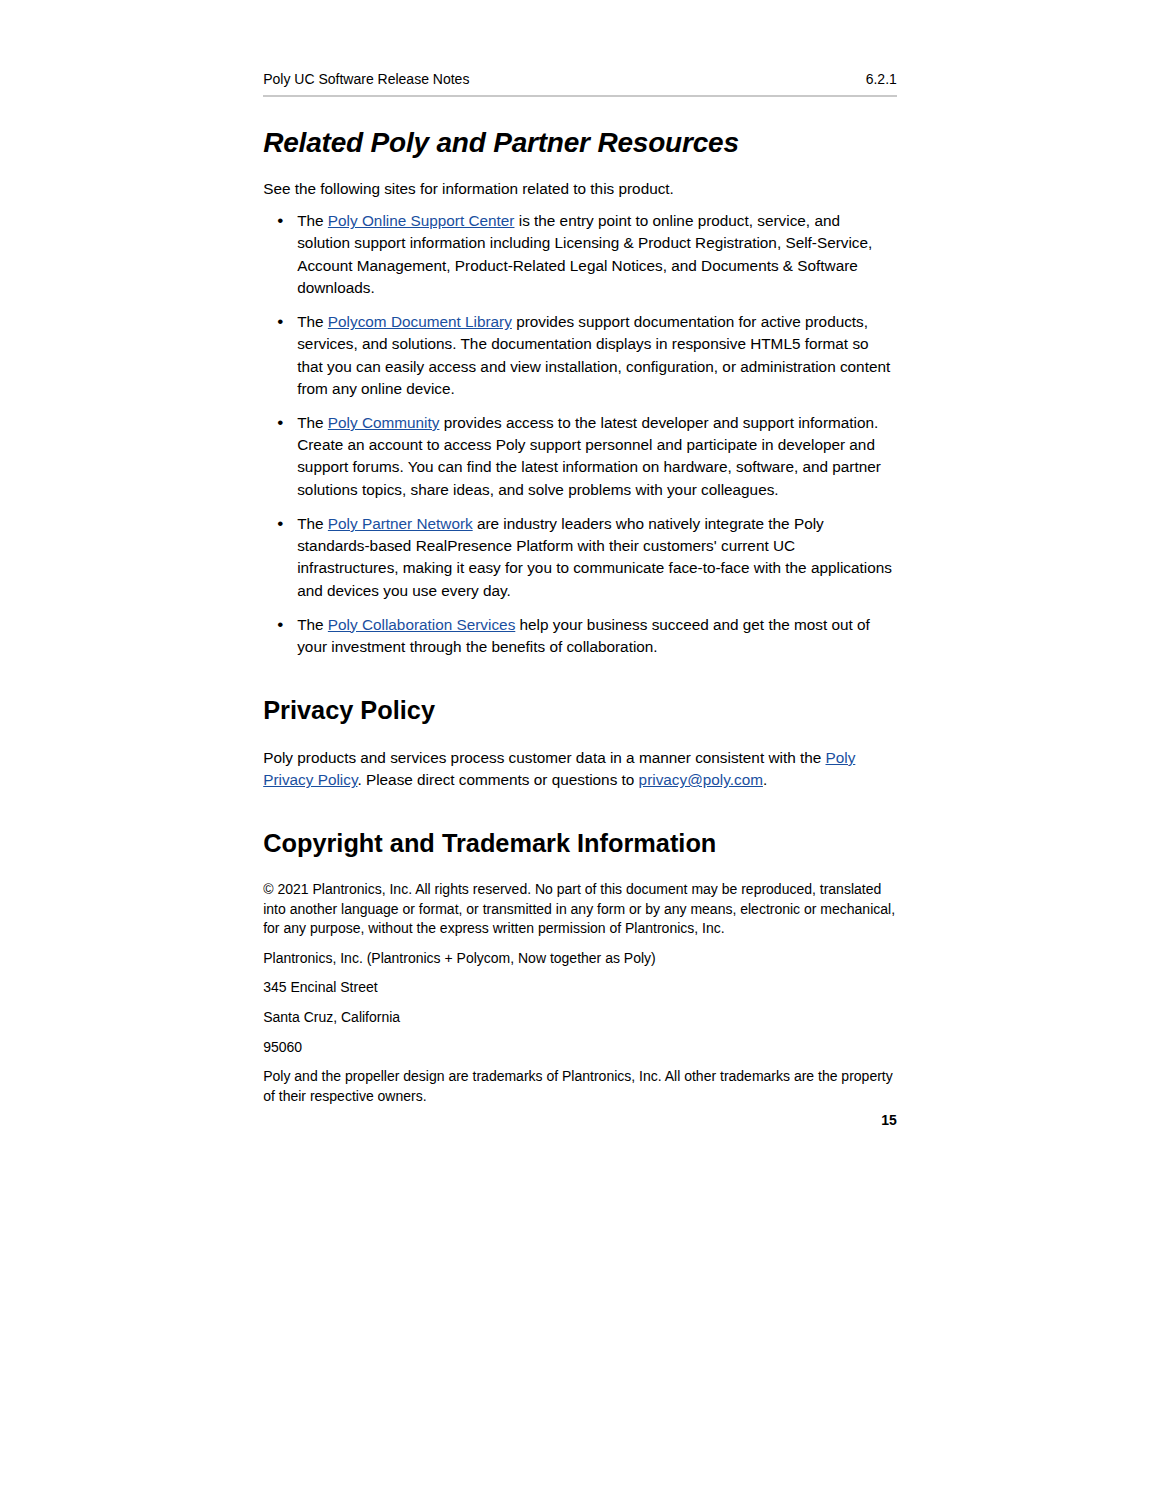Poly UC Software Release Notes
6.2.1
Related Poly and Partner Resources
See the following sites for information related to this product.
The Poly Online Support Center is the entry point to online product, service, and solution support information including Licensing & Product Registration, Self-Service, Account Management, Product-Related Legal Notices, and Documents & Software downloads.
The Polycom Document Library provides support documentation for active products, services, and solutions. The documentation displays in responsive HTML5 format so that you can easily access and view installation, configuration, or administration content from any online device.
The Poly Community provides access to the latest developer and support information. Create an account to access Poly support personnel and participate in developer and support forums. You can find the latest information on hardware, software, and partner solutions topics, share ideas, and solve problems with your colleagues.
The Poly Partner Network are industry leaders who natively integrate the Poly standards-based RealPresence Platform with their customers' current UC infrastructures, making it easy for you to communicate face-to-face with the applications and devices you use every day.
The Poly Collaboration Services help your business succeed and get the most out of your investment through the benefits of collaboration.
Privacy Policy
Poly products and services process customer data in a manner consistent with the Poly Privacy Policy. Please direct comments or questions to privacy@poly.com.
Copyright and Trademark Information
© 2021 Plantronics, Inc. All rights reserved. No part of this document may be reproduced, translated into another language or format, or transmitted in any form or by any means, electronic or mechanical, for any purpose, without the express written permission of Plantronics, Inc.
Plantronics, Inc. (Plantronics + Polycom, Now together as Poly)
345 Encinal Street
Santa Cruz, California
95060
Poly and the propeller design are trademarks of Plantronics, Inc. All other trademarks are the property of their respective owners.
15